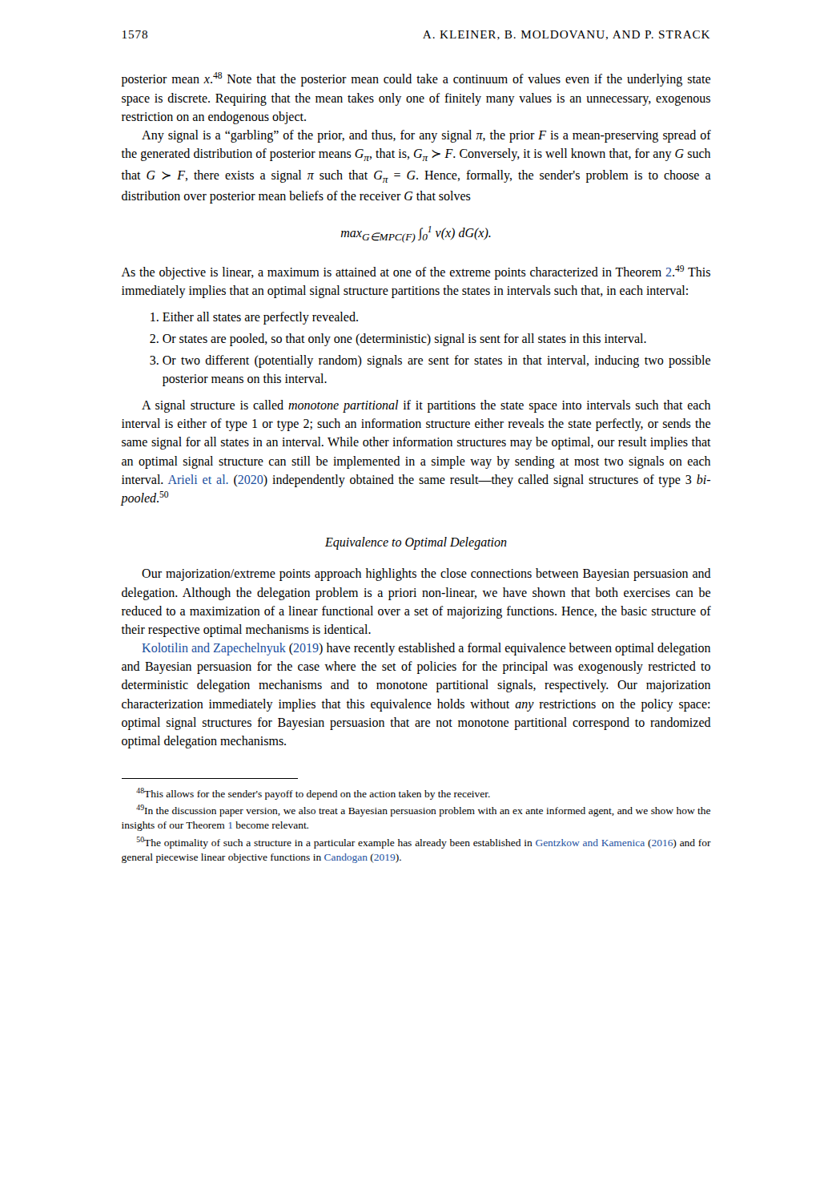1578 A. Kleiner, B. Moldovanu, and P. Strack
posterior mean x.48 Note that the posterior mean could take a continuum of values even if the underlying state space is discrete. Requiring that the mean takes only one of finitely many values is an unnecessary, exogenous restriction on an endogenous object.
Any signal is a “garbling” of the prior, and thus, for any signal π, the prior F is a mean-preserving spread of the generated distribution of posterior means Gπ, that is, Gπ ≻ F. Conversely, it is well known that, for any G such that G ≻ F, there exists a signal π such that Gπ = G. Hence, formally, the sender's problem is to choose a distribution over posterior mean beliefs of the receiver G that solves
maxG∈MPC(F) ∫01 v(x) dG(x).
As the objective is linear, a maximum is attained at one of the extreme points characterized in Theorem 2.49 This immediately implies that an optimal signal structure partitions the states in intervals such that, in each interval:
Either all states are perfectly revealed.
Or states are pooled, so that only one (deterministic) signal is sent for all states in this interval.
Or two different (potentially random) signals are sent for states in that interval, inducing two possible posterior means on this interval.
A signal structure is called monotone partitional if it partitions the state space into intervals such that each interval is either of type 1 or type 2; such an information structure either reveals the state perfectly, or sends the same signal for all states in an interval. While other information structures may be optimal, our result implies that an optimal signal structure can still be implemented in a simple way by sending at most two signals on each interval. Arieli et al. (2020) independently obtained the same result—they called signal structures of type 3 bi-pooled.50
Equivalence to Optimal Delegation
Our majorization/extreme points approach highlights the close connections between Bayesian persuasion and delegation. Although the delegation problem is a priori non-linear, we have shown that both exercises can be reduced to a maximization of a linear functional over a set of majorizing functions. Hence, the basic structure of their respective optimal mechanisms is identical.
Kolotilin and Zapechelnyuk (2019) have recently established a formal equivalence between optimal delegation and Bayesian persuasion for the case where the set of policies for the principal was exogenously restricted to deterministic delegation mechanisms and to monotone partitional signals, respectively. Our majorization characterization immediately implies that this equivalence holds without any restrictions on the policy space: optimal signal structures for Bayesian persuasion that are not monotone partitional correspond to randomized optimal delegation mechanisms.
48This allows for the sender's payoff to depend on the action taken by the receiver.
49In the discussion paper version, we also treat a Bayesian persuasion problem with an ex ante informed agent, and we show how the insights of our Theorem 1 become relevant.
50The optimality of such a structure in a particular example has already been established in Gentzkow and Kamenica (2016) and for general piecewise linear objective functions in Candogan (2019).